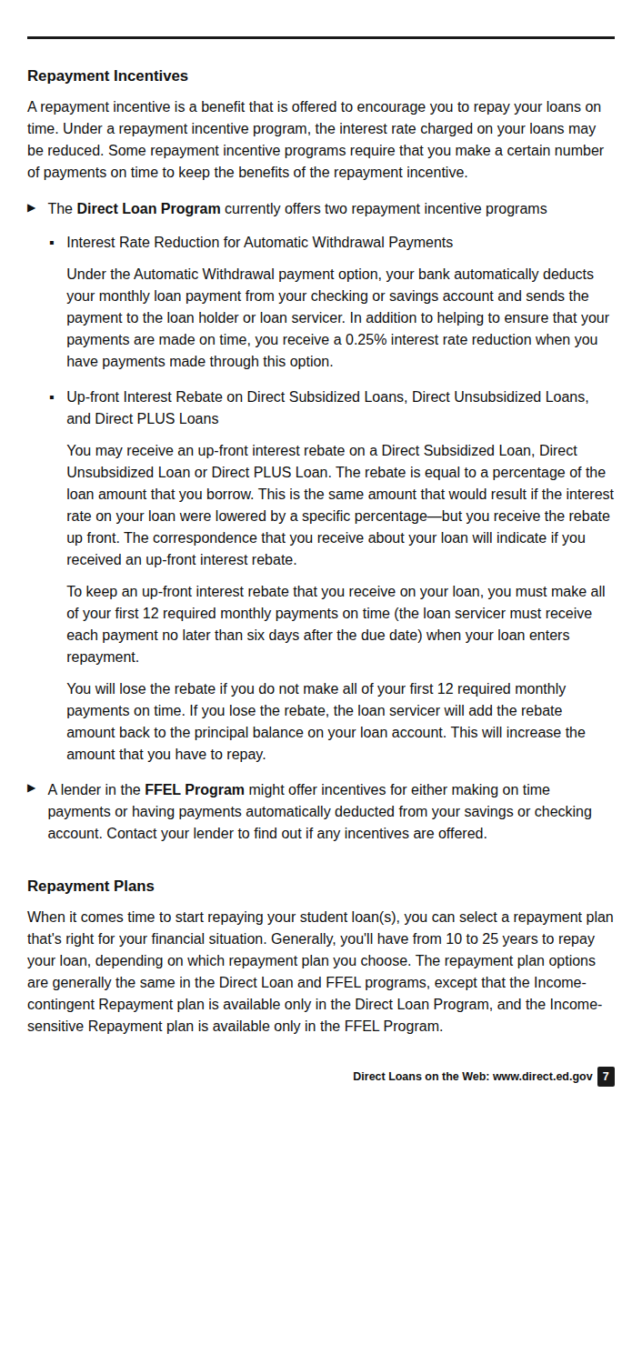Repayment Incentives
A repayment incentive is a benefit that is offered to encourage you to repay your loans on time. Under a repayment incentive program, the interest rate charged on your loans may be reduced. Some repayment incentive programs require that you make a certain number of payments on time to keep the benefits of the repayment incentive.
The Direct Loan Program currently offers two repayment incentive programs
Interest Rate Reduction for Automatic Withdrawal Payments
Under the Automatic Withdrawal payment option, your bank automatically deducts your monthly loan payment from your checking or savings account and sends the payment to the loan holder or loan servicer. In addition to helping to ensure that your payments are made on time, you receive a 0.25% interest rate reduction when you have payments made through this option.
Up-front Interest Rebate on Direct Subsidized Loans, Direct Unsubsidized Loans, and Direct PLUS Loans
You may receive an up-front interest rebate on a Direct Subsidized Loan, Direct Unsubsidized Loan or Direct PLUS Loan. The rebate is equal to a percentage of the loan amount that you borrow. This is the same amount that would result if the interest rate on your loan were lowered by a specific percentage—but you receive the rebate up front. The correspondence that you receive about your loan will indicate if you received an up-front interest rebate.
To keep an up-front interest rebate that you receive on your loan, you must make all of your first 12 required monthly payments on time (the loan servicer must receive each payment no later than six days after the due date) when your loan enters repayment.
You will lose the rebate if you do not make all of your first 12 required monthly payments on time. If you lose the rebate, the loan servicer will add the rebate amount back to the principal balance on your loan account. This will increase the amount that you have to repay.
A lender in the FFEL Program might offer incentives for either making on time payments or having payments automatically deducted from your savings or checking account. Contact your lender to find out if any incentives are offered.
Repayment Plans
When it comes time to start repaying your student loan(s), you can select a repayment plan that's right for your financial situation. Generally, you'll have from 10 to 25 years to repay your loan, depending on which repayment plan you choose. The repayment plan options are generally the same in the Direct Loan and FFEL programs, except that the Income-contingent Repayment plan is available only in the Direct Loan Program, and the Income-sensitive Repayment plan is available only in the FFEL Program.
Direct Loans on the Web: www.direct.ed.gov 7